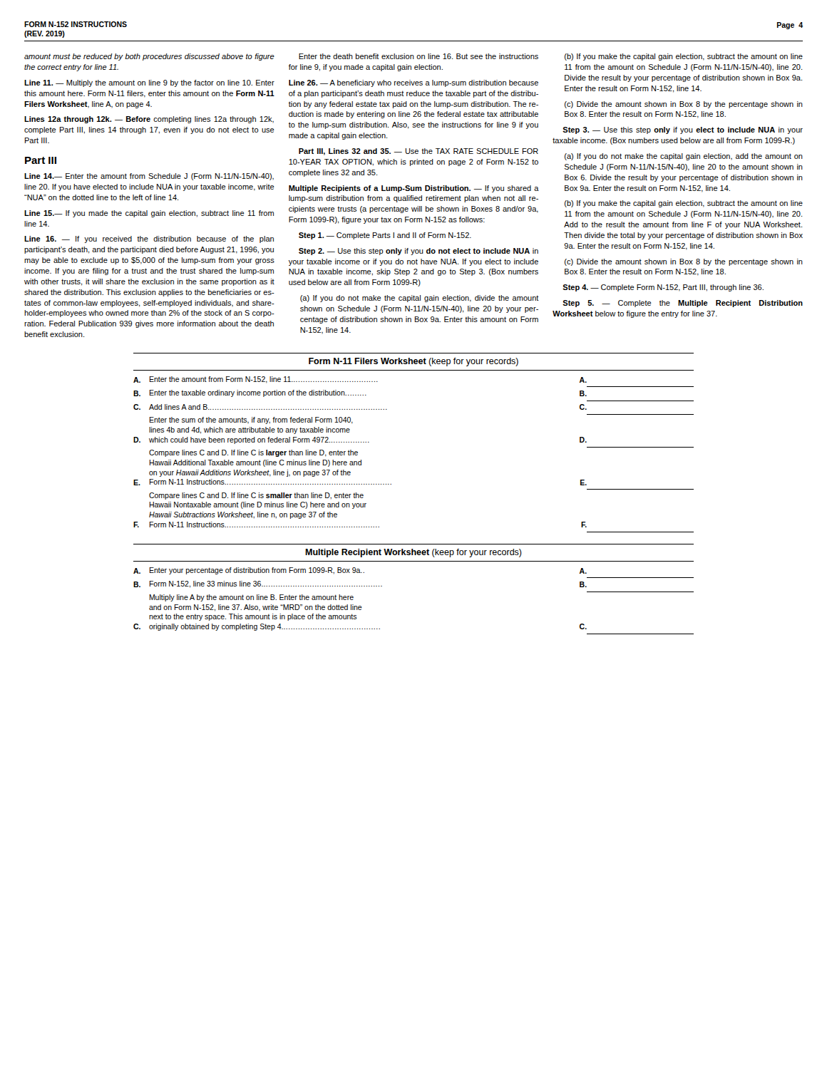FORM N-152 INSTRUCTIONS
(REV. 2019)
Page 4
amount must be reduced by both procedures discussed above to figure the correct entry for line 11.
Line 11. — Multiply the amount on line 9 by the factor on line 10. Enter this amount here. Form N-11 filers, enter this amount on the Form N-11 Filers Worksheet, line A, on page 4.
Lines 12a through 12k. — Before completing lines 12a through 12k, complete Part III, lines 14 through 17, even if you do not elect to use Part III.
Part III
Line 14.— Enter the amount from Schedule J (Form N-11/N-15/N-40), line 20. If you have elected to include NUA in your taxable income, write “NUA” on the dotted line to the left of line 14.
Line 15.— If you made the capital gain election, subtract line 11 from line 14.
Line 16. — If you received the distribution because of the plan participant’s death, and the participant died before August 21, 1996, you may be able to exclude up to $5,000 of the lump-sum from your gross income. If you are filing for a trust and the trust shared the lump-sum with other trusts, it will share the exclusion in the same proportion as it shared the distribution. This exclusion applies to the beneficiaries or estates of common-law employees, self-employed individuals, and shareholder-employees who owned more than 2% of the stock of an S corporation. Federal Publication 939 gives more information about the death benefit exclusion.
Enter the death benefit exclusion on line 16. But see the instructions for line 9, if you made a capital gain election.
Line 26. — A beneficiary who receives a lump-sum distribution because of a plan participant’s death must reduce the taxable part of the distribution by any federal estate tax paid on the lump-sum distribution. The reduction is made by entering on line 26 the federal estate tax attributable to the lump-sum distribution. Also, see the instructions for line 9 if you made a capital gain election.
Part III, Lines 32 and 35. — Use the TAX RATE SCHEDULE FOR 10-YEAR TAX OPTION, which is printed on page 2 of Form N-152 to complete lines 32 and 35.
Multiple Recipients of a Lump-Sum Distribution. — If you shared a lump-sum distribution from a qualified retirement plan when not all recipients were trusts (a percentage will be shown in Boxes 8 and/or 9a, Form 1099-R), figure your tax on Form N-152 as follows:
Step 1. — Complete Parts I and II of Form N-152.
Step 2. — Use this step only if you do not elect to include NUA in your taxable income or if you do not have NUA. If you elect to include NUA in taxable income, skip Step 2 and go to Step 3. (Box numbers used below are all from Form 1099-R)
(a) If you do not make the capital gain election, divide the amount shown on Schedule J (Form N-11/N-15/N-40), line 20 by your percentage of distribution shown in Box 9a. Enter this amount on Form N-152, line 14.
(b) If you make the capital gain election, subtract the amount on line 11 from the amount on Schedule J (Form N-11/N-15/N-40), line 20. Divide the result by your percentage of distribution shown in Box 9a. Enter the result on Form N-152, line 14.
(c) Divide the amount shown in Box 8 by the percentage shown in Box 8. Enter the result on Form N-152, line 18.
Step 3. — Use this step only if you elect to include NUA in your taxable income. (Box numbers used below are all from Form 1099-R.)
(a) If you do not make the capital gain election, add the amount on Schedule J (Form N-11/N-15/N-40), line 20 to the amount shown in Box 6. Divide the result by your percentage of distribution shown in Box 9a. Enter the result on Form N-152, line 14.
(b) If you make the capital gain election, subtract the amount on line 11 from the amount on Schedule J (Form N-11/N-15/N-40), line 20. Add to the result the amount from line F of your NUA Worksheet. Then divide the total by your percentage of distribution shown in Box 9a. Enter the result on Form N-152, line 14.
(c) Divide the amount shown in Box 8 by the percentage shown in Box 8. Enter the result on Form N-152, line 18.
Step 4. — Complete Form N-152, Part III, through line 36.
Step 5. — Complete the Multiple Recipient Distribution Worksheet below to figure the entry for line 37.
Form N-11 Filers Worksheet (keep for your records)
| A. | Enter the amount from Form N-152, line 11. ................................... | A. | |
| B. | Enter the taxable ordinary income portion of the distribution ......... | B. | |
| C. | Add lines A and B. ......................................................................... | C. | |
| D. | Enter the sum of the amounts, if any, from federal Form 1040, lines 4b and 4d, which are attributable to any taxable income which could have been reported on federal Form 4972. ................ | D. | |
| E. | Compare lines C and D. If line C is larger than line D, enter the Hawaii Additional Taxable amount (line C minus line D) here and on your Hawaii Additions Worksheet , line j, on page 37 of the Form N-11 Instructions. .................................................................... | E. | |
| F. | Compare lines C and D. If line C is smaller than line D, enter the Hawaii Nontaxable amount (line D minus line C) here and on your Hawaii Subtractions Worksheet , line n, on page 37 of the Form N-11 Instructions. ............................................................... | F. | |
Multiple Recipient Worksheet (keep for your records)
| A. | Enter your percentage of distribution from Form 1099-R, Box 9a .. | A. | |
| B. | Form N-152, line 33 minus line 36. ................................................. | B. | |
| C. | Multiply line A by the amount on line B. Enter the amount here and on Form N-152, line 37. Also, write “MRD” on the dotted line next to the entry space. This amount is in place of the amounts originally obtained by completing Step 4. ........................................ | C. | |